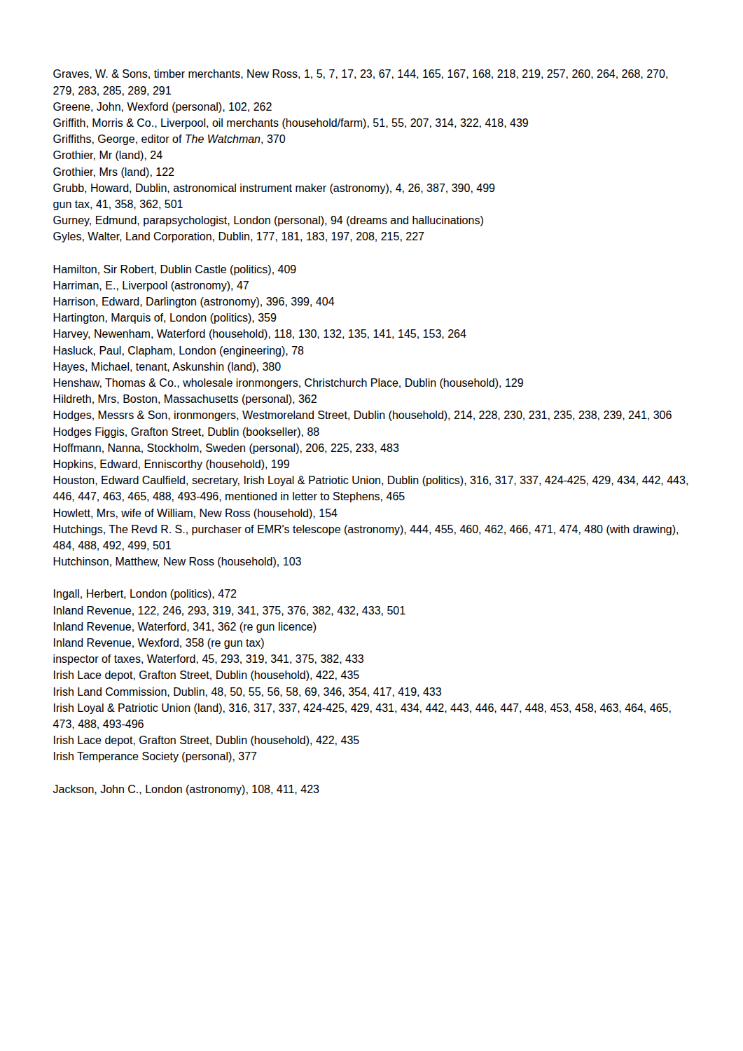Graves, W. & Sons, timber merchants, New Ross, 1, 5, 7, 17, 23, 67, 144, 165, 167, 168, 218, 219, 257, 260, 264, 268, 270, 279, 283, 285, 289, 291
Greene, John, Wexford (personal), 102, 262
Griffith, Morris & Co., Liverpool, oil merchants (household/farm), 51, 55, 207, 314, 322, 418, 439
Griffiths, George, editor of The Watchman, 370
Grothier, Mr (land), 24
Grothier, Mrs (land), 122
Grubb, Howard, Dublin, astronomical instrument maker (astronomy), 4, 26, 387, 390, 499
gun tax, 41, 358, 362, 501
Gurney, Edmund, parapsychologist, London (personal), 94 (dreams and hallucinations)
Gyles, Walter, Land Corporation, Dublin, 177, 181, 183, 197, 208, 215, 227
Hamilton, Sir Robert, Dublin Castle (politics), 409
Harriman, E., Liverpool (astronomy), 47
Harrison, Edward, Darlington (astronomy), 396, 399, 404
Hartington, Marquis of, London (politics), 359
Harvey, Newenham, Waterford (household), 118, 130, 132, 135, 141, 145, 153, 264
Hasluck, Paul, Clapham, London (engineering), 78
Hayes, Michael, tenant, Askunshin (land), 380
Henshaw, Thomas & Co., wholesale ironmongers, Christchurch Place, Dublin (household), 129
Hildreth, Mrs, Boston, Massachusetts (personal), 362
Hodges, Messrs & Son, ironmongers, Westmoreland Street, Dublin (household), 214, 228, 230, 231, 235, 238, 239, 241, 306
Hodges Figgis, Grafton Street, Dublin (bookseller), 88
Hoffmann, Nanna, Stockholm, Sweden (personal), 206, 225, 233, 483
Hopkins, Edward, Enniscorthy (household), 199
Houston, Edward Caulfield, secretary, Irish Loyal & Patriotic Union, Dublin (politics), 316, 317, 337, 424-425, 429, 434, 442, 443, 446, 447, 463, 465, 488, 493-496, mentioned in letter to Stephens, 465
Howlett, Mrs, wife of William, New Ross (household), 154
Hutchings, The Revd R. S., purchaser of EMR's telescope (astronomy), 444, 455, 460, 462, 466, 471, 474, 480 (with drawing), 484, 488, 492, 499, 501
Hutchinson, Matthew, New Ross (household), 103
Ingall, Herbert, London (politics), 472
Inland Revenue, 122, 246, 293, 319, 341, 375, 376, 382, 432, 433, 501
Inland Revenue, Waterford, 341, 362 (re gun licence)
Inland Revenue, Wexford, 358 (re gun tax)
inspector of taxes, Waterford, 45, 293, 319, 341, 375, 382, 433
Irish Lace depot, Grafton Street, Dublin (household), 422, 435
Irish Land Commission, Dublin, 48, 50, 55, 56, 58, 69, 346, 354, 417, 419, 433
Irish Loyal & Patriotic Union (land), 316, 317, 337, 424-425, 429, 431, 434, 442, 443, 446, 447, 448, 453, 458, 463, 464, 465, 473, 488, 493-496
Irish Lace depot, Grafton Street, Dublin (household), 422, 435
Irish Temperance Society (personal), 377
Jackson, John C., London (astronomy), 108, 411, 423